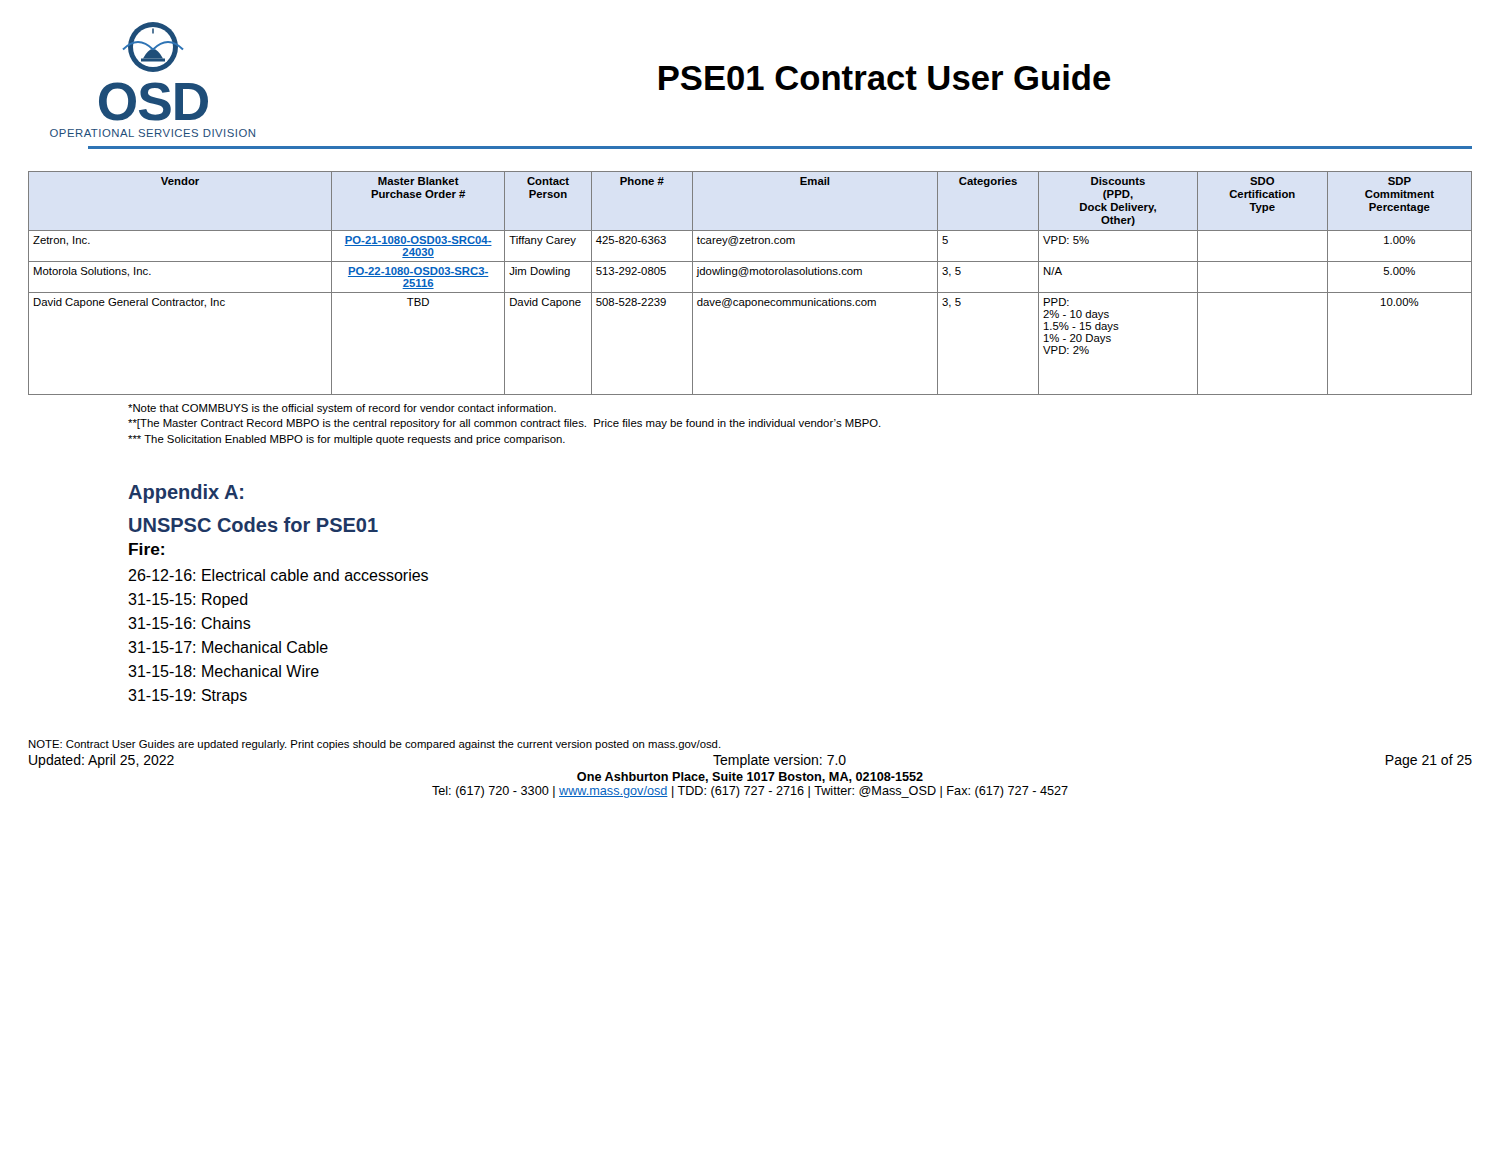OSD
Operational Services Division
PSE01 Contract User Guide
| Vendor | Master Blanket Purchase Order # | Contact Person | Phone # | Email | Categories | Discounts (PPD, Dock Delivery, Other) | SDO Certification Type | SDP Commitment Percentage |
| --- | --- | --- | --- | --- | --- | --- | --- | --- |
| Zetron, Inc. | PO-21-1080-OSD03-SRC04-24030 | Tiffany Carey | 425-820-6363 | tcarey@zetron.com | 5 | VPD: 5% | | 1.00% |
| Motorola Solutions, Inc. | PO-22-1080-OSD03-SRC3-25116 | Jim Dowling | 513-292-0805 | jdowling@motorolasolutions.com | 3, 5 | N/A | | 5.00% |
| David Capone General Contractor, Inc | TBD | David Capone | 508-528-2239 | dave@caponecommunications.com | 3, 5 | PPD: 2% - 10 days 1.5% - 15 days 1% - 20 Days VPD: 2% | | 10.00% |
*Note that COMMBUYS is the official system of record for vendor contact information.
**[The Master Contract Record MBPO is the central repository for all common contract files. Price files may be found in the individual vendor’s MBPO.
*** The Solicitation Enabled MBPO is for multiple quote requests and price comparison.
Appendix A:
UNSPSC Codes for PSE01
Fire:
26-12-16: Electrical cable and accessories
31-15-15: Roped
31-15-16: Chains
31-15-17: Mechanical Cable
31-15-18: Mechanical Wire
31-15-19: Straps
NOTE: Contract User Guides are updated regularly. Print copies should be compared against the current version posted on mass.gov/osd.
Updated: April 25, 2022 Template version: 7.0 Page 21 of 25
One Ashburton Place, Suite 1017 Boston, MA, 02108-1552
Tel: (617) 720 - 3300 | www.mass.gov/osd | TDD: (617) 727 - 2716 | Twitter: @Mass_OSD | Fax: (617) 727 - 4527